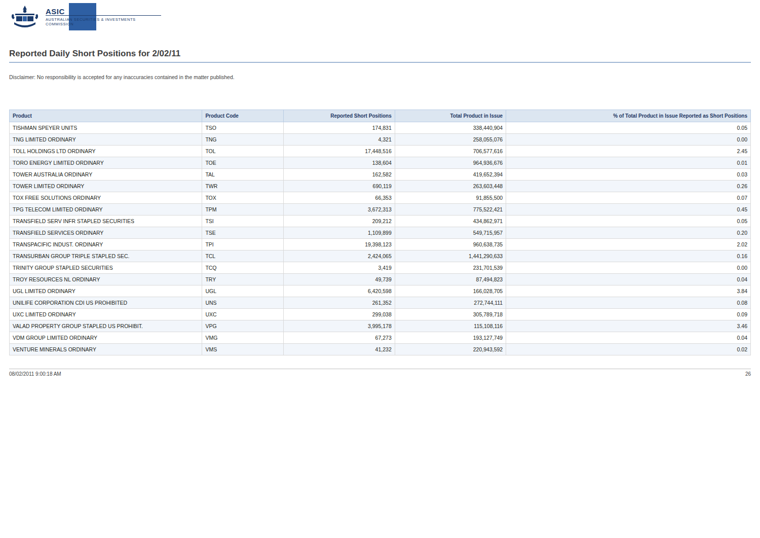ASIC
Australian Securities & Investments Commission
Reported Daily Short Positions for 2/02/11
Disclaimer: No responsibility is accepted for any inaccuracies contained in the matter published.
| Product | Product Code | Reported Short Positions | Total Product in Issue | % of Total Product in Issue Reported as Short Positions |
| --- | --- | --- | --- | --- |
| TISHMAN SPEYER UNITS | TSO | 174,831 | 338,440,904 | 0.05 |
| TNG LIMITED ORDINARY | TNG | 4,321 | 258,055,076 | 0.00 |
| TOLL HOLDINGS LTD ORDINARY | TOL | 17,448,516 | 706,577,616 | 2.45 |
| TORO ENERGY LIMITED ORDINARY | TOE | 138,604 | 964,936,676 | 0.01 |
| TOWER AUSTRALIA ORDINARY | TAL | 162,582 | 419,652,394 | 0.03 |
| TOWER LIMITED ORDINARY | TWR | 690,119 | 263,603,448 | 0.26 |
| TOX FREE SOLUTIONS ORDINARY | TOX | 66,353 | 91,855,500 | 0.07 |
| TPG TELECOM LIMITED ORDINARY | TPM | 3,672,313 | 775,522,421 | 0.45 |
| TRANSFIELD SERV INFR STAPLED SECURITIES | TSI | 209,212 | 434,862,971 | 0.05 |
| TRANSFIELD SERVICES ORDINARY | TSE | 1,109,899 | 549,715,957 | 0.20 |
| TRANSPACIFIC INDUST. ORDINARY | TPI | 19,398,123 | 960,638,735 | 2.02 |
| TRANSURBAN GROUP TRIPLE STAPLED SEC. | TCL | 2,424,065 | 1,441,290,633 | 0.16 |
| TRINITY GROUP STAPLED SECURITIES | TCQ | 3,419 | 231,701,539 | 0.00 |
| TROY RESOURCES NL ORDINARY | TRY | 49,739 | 87,494,823 | 0.04 |
| UGL LIMITED ORDINARY | UGL | 6,420,598 | 166,028,705 | 3.84 |
| UNILIFE CORPORATION CDI US PROHIBITED | UNS | 261,352 | 272,744,111 | 0.08 |
| UXC LIMITED ORDINARY | UXC | 299,038 | 305,789,718 | 0.09 |
| VALAD PROPERTY GROUP STAPLED US PROHIBIT. | VPG | 3,995,178 | 115,108,116 | 3.46 |
| VDM GROUP LIMITED ORDINARY | VMG | 67,273 | 193,127,749 | 0.04 |
| VENTURE MINERALS ORDINARY | VMS | 41,232 | 220,943,592 | 0.02 |
08/02/2011 9:00:18 AM
26